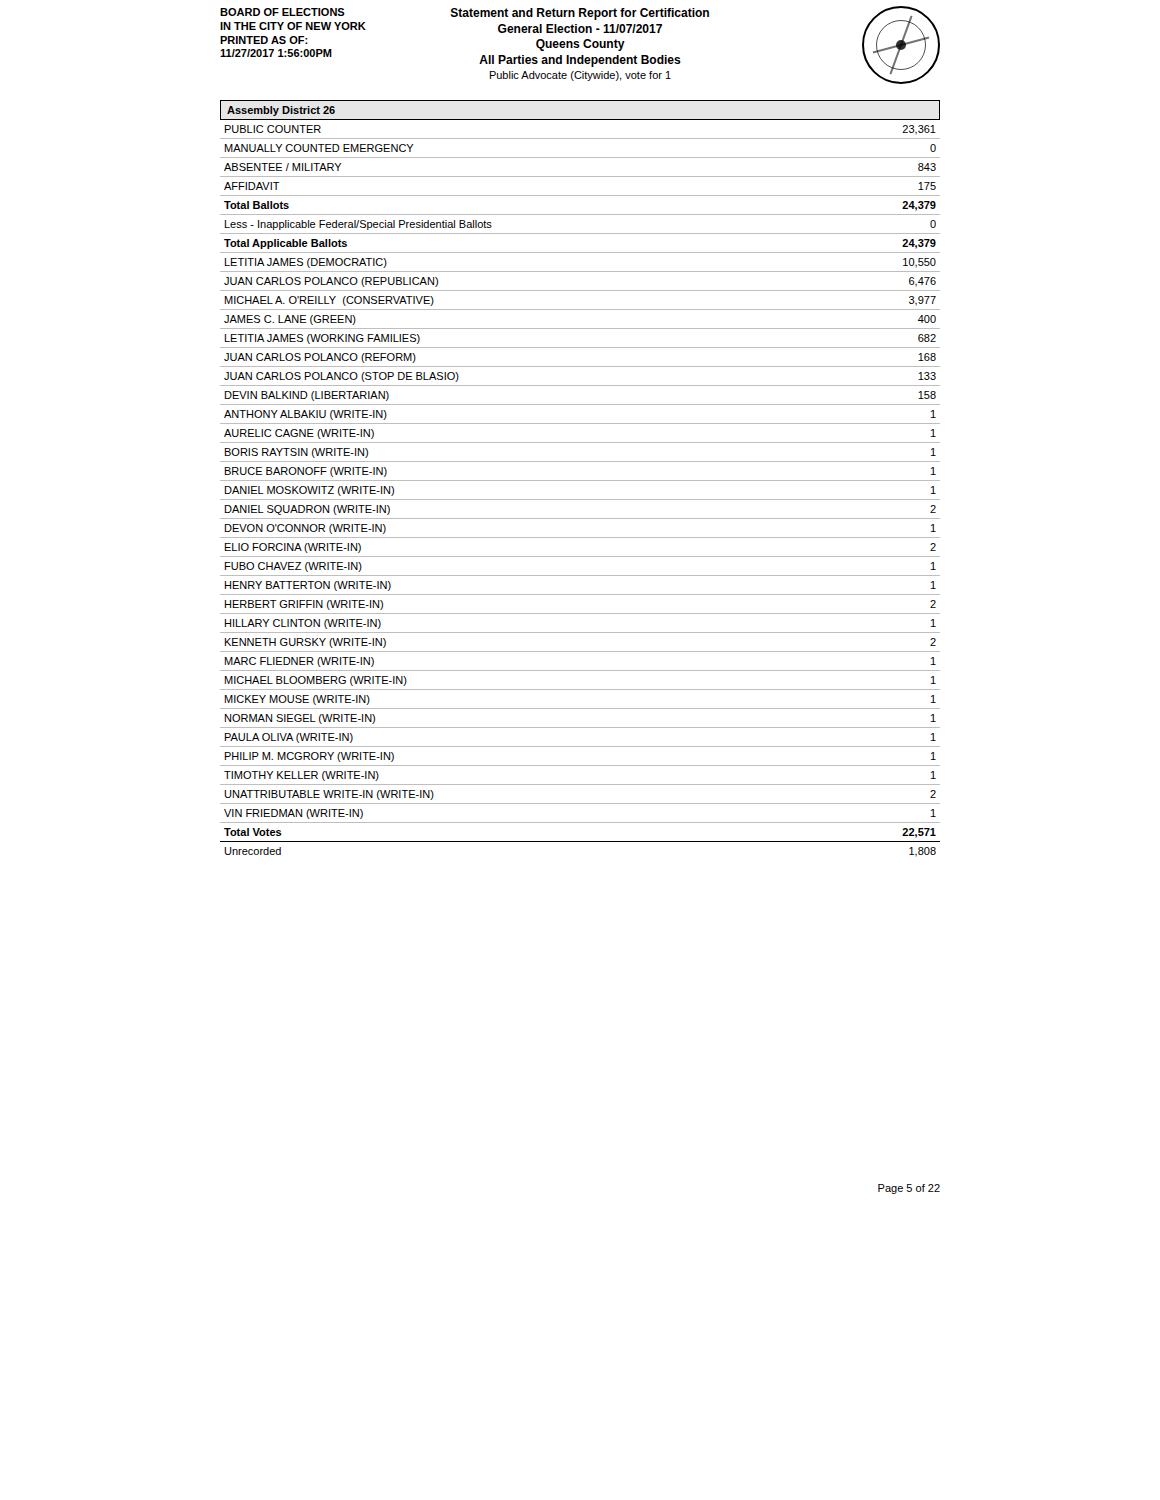| BOARD OF ELECTIONS IN THE CITY OF NEW YORK PRINTED AS OF: 11/27/2017 1:56:00PM | Statement and Return Report for Certification General Election - 11/07/2017 Queens County All Parties and Independent Bodies Public Advocate (Citywide), vote for 1 | |
Assembly District 26
| PUBLIC COUNTER | 23,361 |
| MANUALLY COUNTED EMERGENCY | 0 |
| ABSENTEE / MILITARY | 843 |
| AFFIDAVIT | 175 |
| Total Ballots | 24,379 |
| Less - Inapplicable Federal/Special Presidential Ballots | 0 |
| Total Applicable Ballots | 24,379 |
| LETITIA JAMES (DEMOCRATIC) | 10,550 |
| JUAN CARLOS POLANCO (REPUBLICAN) | 6,476 |
| MICHAEL A. O'REILLY (CONSERVATIVE) | 3,977 |
| JAMES C. LANE (GREEN) | 400 |
| LETITIA JAMES (WORKING FAMILIES) | 682 |
| JUAN CARLOS POLANCO (REFORM) | 168 |
| JUAN CARLOS POLANCO (STOP DE BLASIO) | 133 |
| DEVIN BALKIND (LIBERTARIAN) | 158 |
| ANTHONY ALBAKIU (WRITE-IN) | 1 |
| AURELIC CAGNE (WRITE-IN) | 1 |
| BORIS RAYTSIN (WRITE-IN) | 1 |
| BRUCE BARONOFF (WRITE-IN) | 1 |
| DANIEL MOSKOWITZ (WRITE-IN) | 1 |
| DANIEL SQUADRON (WRITE-IN) | 2 |
| DEVON O'CONNOR (WRITE-IN) | 1 |
| ELIO FORCINA (WRITE-IN) | 2 |
| FUBO CHAVEZ (WRITE-IN) | 1 |
| HENRY BATTERTON (WRITE-IN) | 1 |
| HERBERT GRIFFIN (WRITE-IN) | 2 |
| HILLARY CLINTON (WRITE-IN) | 1 |
| KENNETH GURSKY (WRITE-IN) | 2 |
| MARC FLIEDNER (WRITE-IN) | 1 |
| MICHAEL BLOOMBERG (WRITE-IN) | 1 |
| MICKEY MOUSE (WRITE-IN) | 1 |
| NORMAN SIEGEL (WRITE-IN) | 1 |
| PAULA OLIVA (WRITE-IN) | 1 |
| PHILIP M. MCGRORY (WRITE-IN) | 1 |
| TIMOTHY KELLER (WRITE-IN) | 1 |
| UNATTRIBUTABLE WRITE-IN (WRITE-IN) | 2 |
| VIN FRIEDMAN (WRITE-IN) | 1 |
| Total Votes | 22,571 |
| Unrecorded | 1,808 |
Page 5 of 22